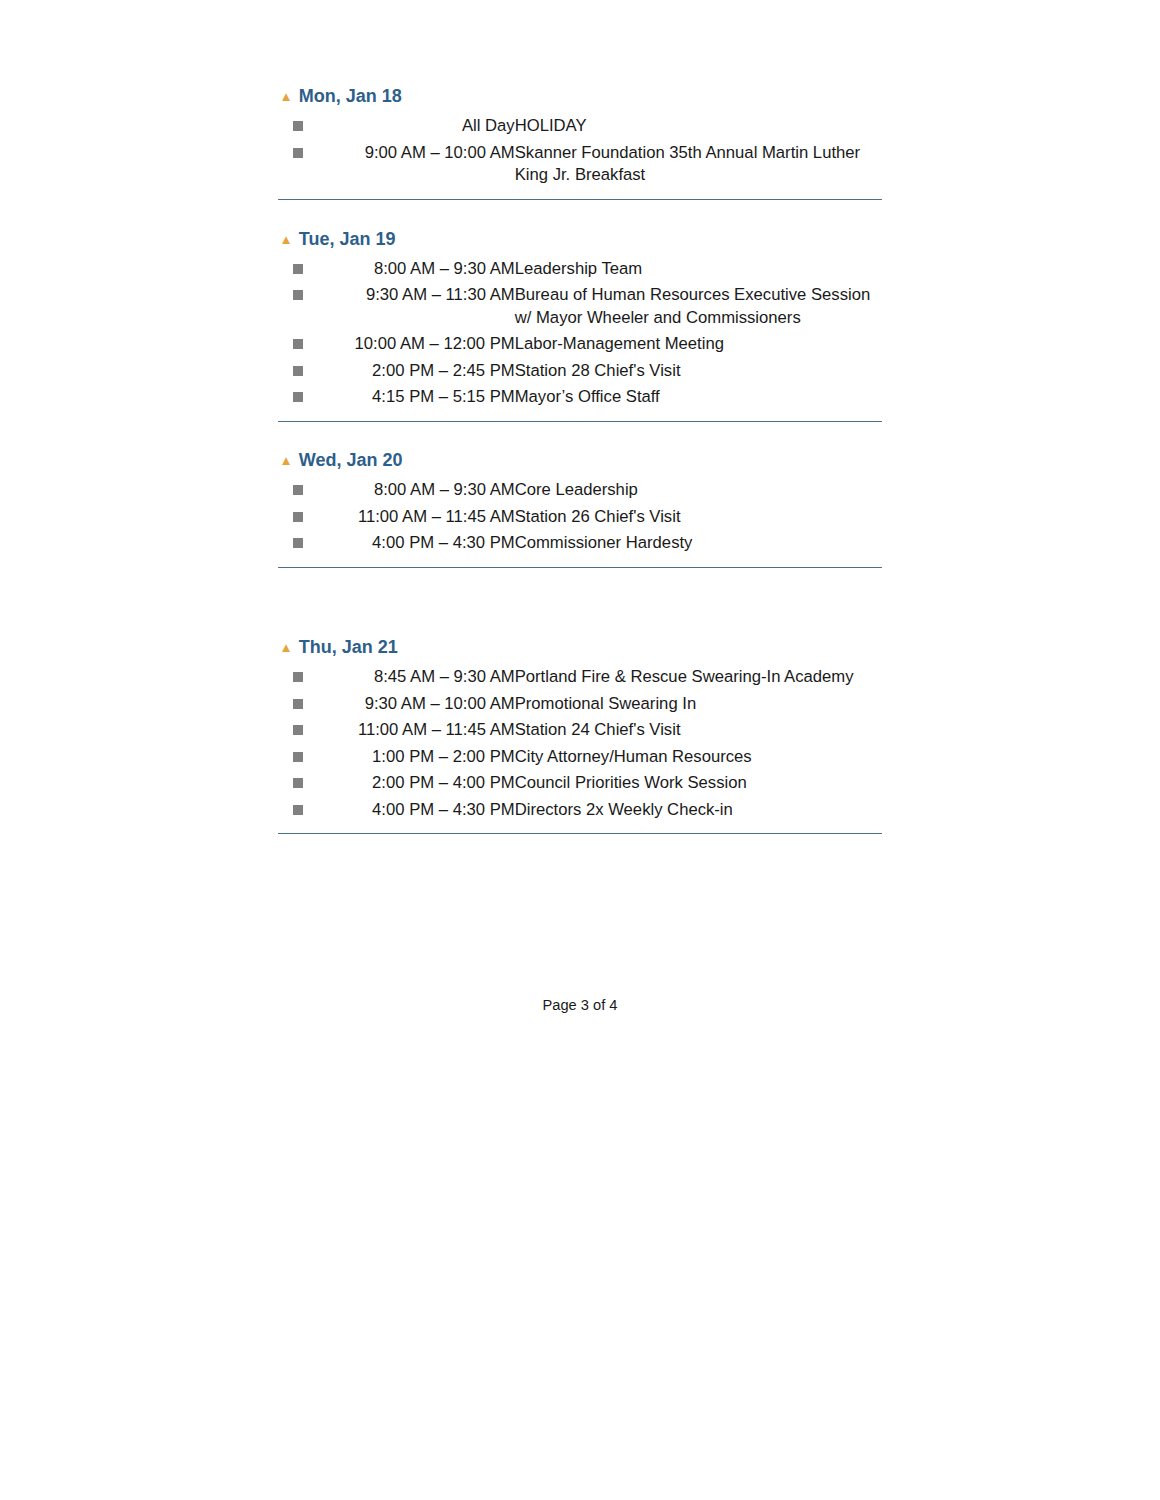▲Mon, Jan 18
| | All Day | HOLIDAY |
| | 9:00 AM – 10:00 AM | Skanner Foundation 35th Annual Martin Luther King Jr. Breakfast |
▲Tue, Jan 19
| | 8:00 AM – 9:30 AM | Leadership Team |
| | 9:30 AM – 11:30 AM | Bureau of Human Resources Executive Session w/ Mayor Wheeler and Commissioners |
| | 10:00 AM – 12:00 PM | Labor-Management Meeting |
| | 2:00 PM – 2:45 PM | Station 28 Chief's Visit |
| | 4:15 PM – 5:15 PM | Mayor’s Office Staff |
▲Wed, Jan 20
| | 8:00 AM – 9:30 AM | Core Leadership |
| | 11:00 AM – 11:45 AM | Station 26 Chief's Visit |
| | 4:00 PM – 4:30 PM | Commissioner Hardesty |
▲Thu, Jan 21
| | 8:45 AM – 9:30 AM | Portland Fire & Rescue Swearing-In Academy |
| | 9:30 AM – 10:00 AM | Promotional Swearing In |
| | 11:00 AM – 11:45 AM | Station 24 Chief's Visit |
| | 1:00 PM – 2:00 PM | City Attorney/Human Resources |
| | 2:00 PM – 4:00 PM | Council Priorities Work Session |
| | 4:00 PM – 4:30 PM | Directors 2x Weekly Check-in |
Page 3 of 4